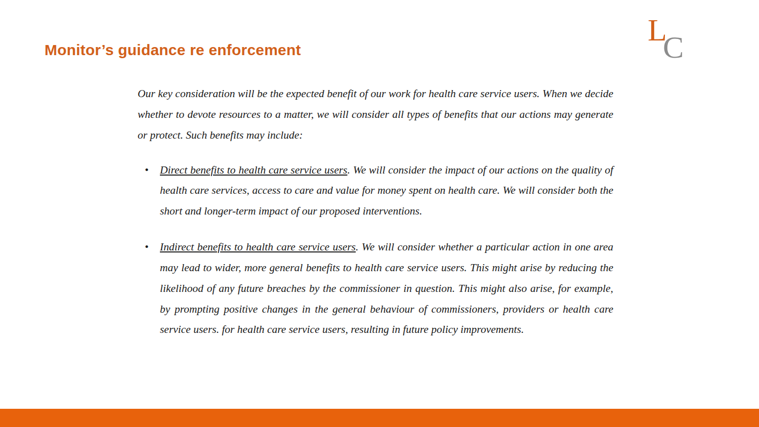Monitor’s guidance re enforcement
L C
Our key consideration will be the expected benefit of our work for health care service users. When we decide whether to devote resources to a matter, we will consider all types of benefits that our actions may generate or protect. Such benefits may include:
Direct benefits to health care service users. We will consider the impact of our actions on the quality of health care services, access to care and value for money spent on health care. We will consider both the short and longer-term impact of our proposed interventions.
Indirect benefits to health care service users. We will consider whether a particular action in one area may lead to wider, more general benefits to health care service users. This might arise by reducing the likelihood of any future breaches by the commissioner in question. This might also arise, for example, by prompting positive changes in the general behaviour of commissioners, providers or health care service users. for health care service users, resulting in future policy improvements.